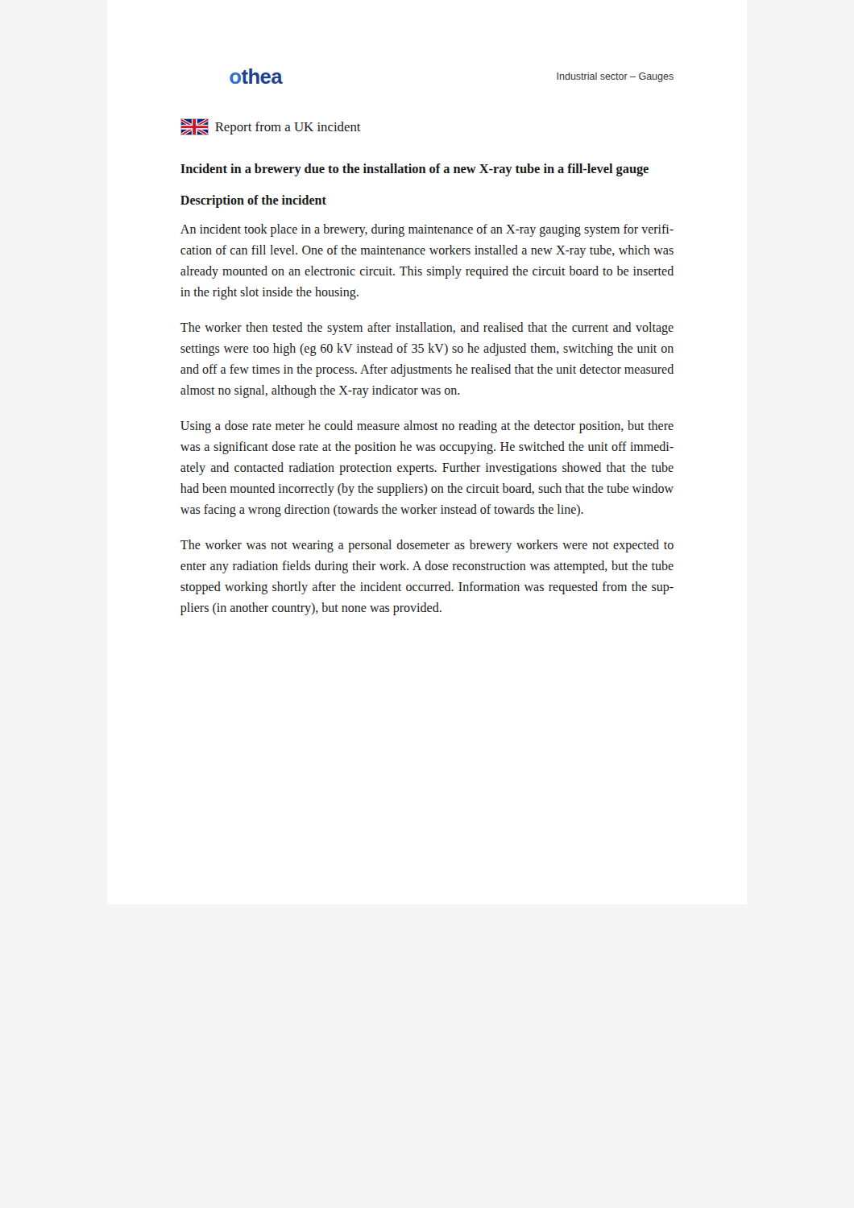othea
Industrial sector – Gauges
Report from a UK incident
Incident in a brewery due to the installation of a new X-ray tube in a fill-level gauge
Description of the incident
An incident took place in a brewery, during maintenance of an X-ray gauging system for verification of can fill level. One of the maintenance workers installed a new X-ray tube, which was already mounted on an electronic circuit. This simply required the circuit board to be inserted in the right slot inside the housing.
The worker then tested the system after installation, and realised that the current and voltage settings were too high (eg 60 kV instead of 35 kV) so he adjusted them, switching the unit on and off a few times in the process. After adjustments he realised that the unit detector measured almost no signal, although the X-ray indicator was on.
Using a dose rate meter he could measure almost no reading at the detector position, but there was a significant dose rate at the position he was occupying. He switched the unit off immediately and contacted radiation protection experts. Further investigations showed that the tube had been mounted incorrectly (by the suppliers) on the circuit board, such that the tube window was facing a wrong direction (towards the worker instead of towards the line).
The worker was not wearing a personal dosemeter as brewery workers were not expected to enter any radiation fields during their work. A dose reconstruction was attempted, but the tube stopped working shortly after the incident occurred. Information was requested from the suppliers (in another country), but none was provided.